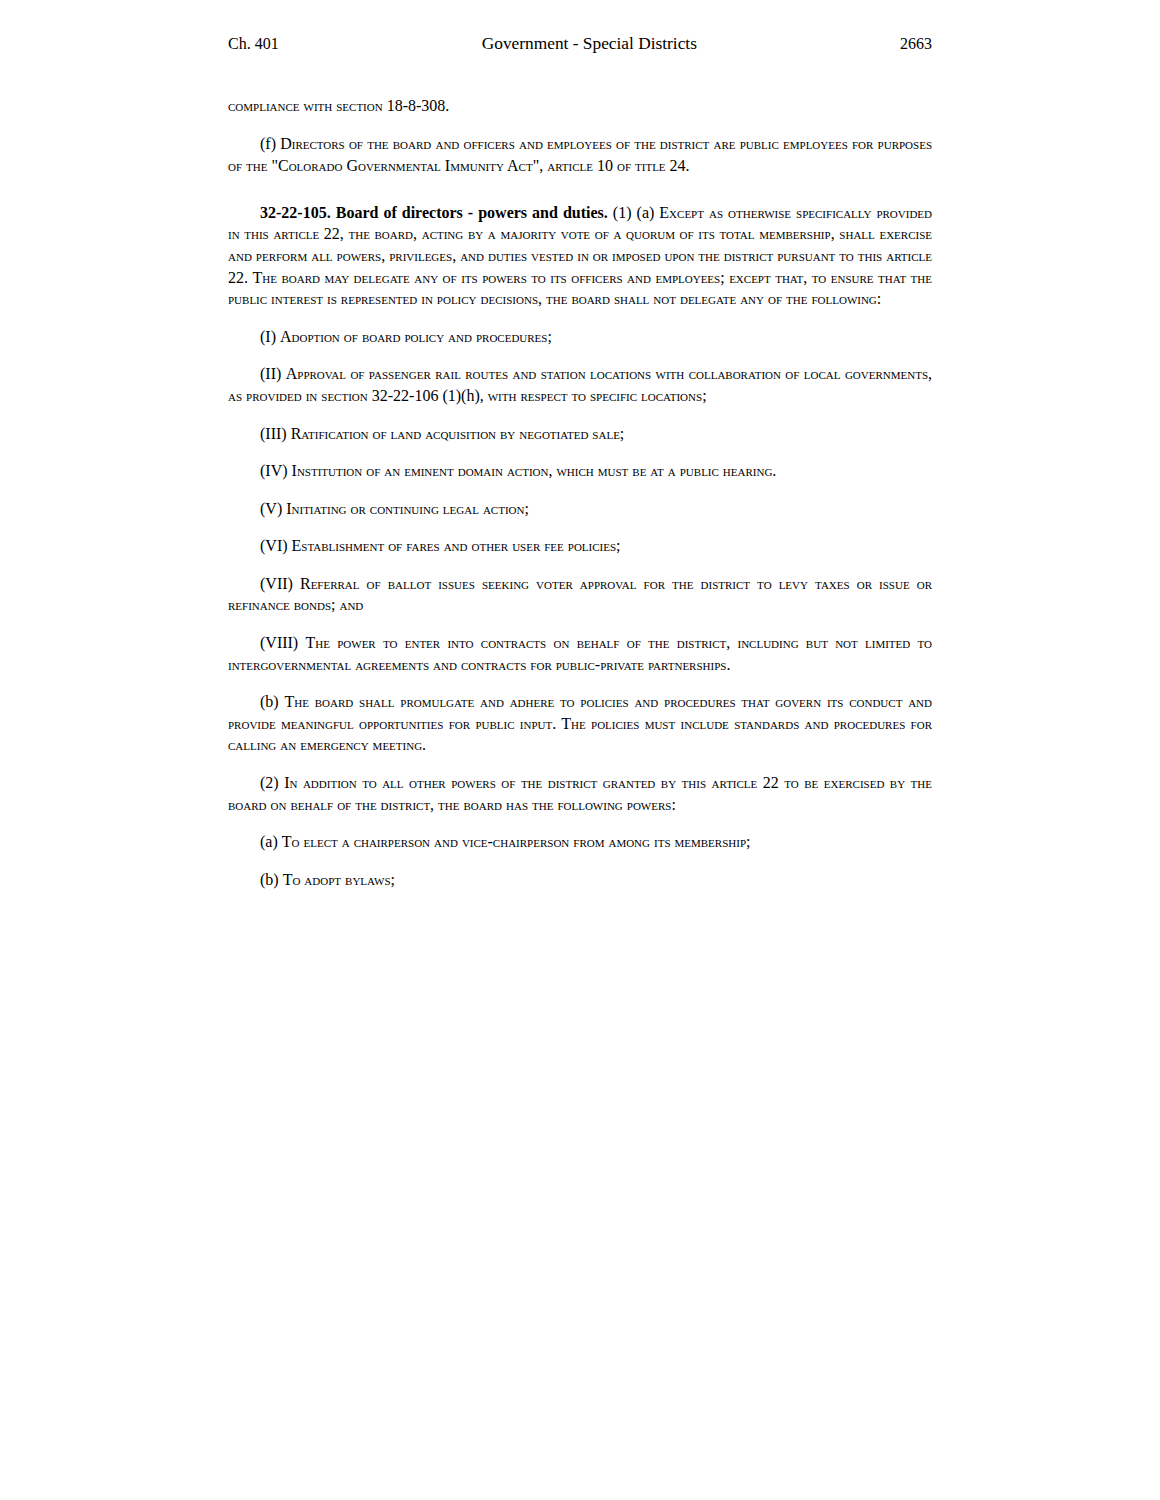Ch. 401
Government - Special Districts
2663
compliance with section 18-8-308.
(f) Directors of the board and officers and employees of the district are public employees for purposes of the "Colorado Governmental Immunity Act", article 10 of title 24.
32-22-105. Board of directors - powers and duties. (1) (a) Except as otherwise specifically provided in this article 22, the board, acting by a majority vote of a quorum of its total membership, shall exercise and perform all powers, privileges, and duties vested in or imposed upon the district pursuant to this article 22. The board may delegate any of its powers to its officers and employees; except that, to ensure that the public interest is represented in policy decisions, the board shall not delegate any of the following:
(I) Adoption of board policy and procedures;
(II) Approval of passenger rail routes and station locations with collaboration of local governments, as provided in section 32-22-106 (1)(h), with respect to specific locations;
(III) Ratification of land acquisition by negotiated sale;
(IV) Institution of an eminent domain action, which must be at a public hearing.
(V) Initiating or continuing legal action;
(VI) Establishment of fares and other user fee policies;
(VII) Referral of ballot issues seeking voter approval for the district to levy taxes or issue or refinance bonds; and
(VIII) The power to enter into contracts on behalf of the district, including but not limited to intergovernmental agreements and contracts for public-private partnerships.
(b) The board shall promulgate and adhere to policies and procedures that govern its conduct and provide meaningful opportunities for public input. The policies must include standards and procedures for calling an emergency meeting.
(2) In addition to all other powers of the district granted by this article 22 to be exercised by the board on behalf of the district, the board has the following powers:
(a) To elect a chairperson and vice-chairperson from among its membership;
(b) To adopt bylaws;